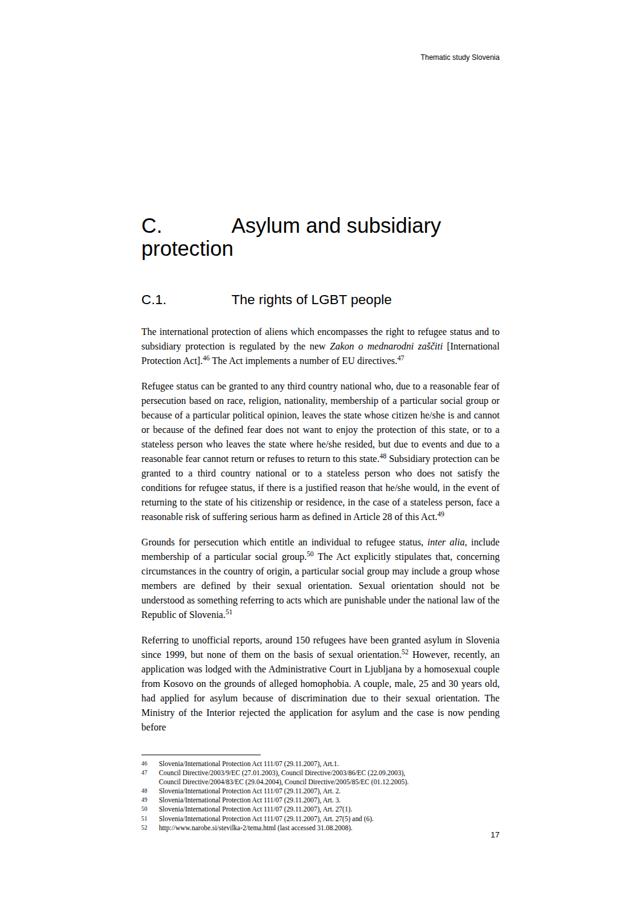Thematic study Slovenia
C. Asylum and subsidiary protection
C.1. The rights of LGBT people
The international protection of aliens which encompasses the right to refugee status and to subsidiary protection is regulated by the new Zakon o mednarodni zaščiti [International Protection Act].46 The Act implements a number of EU directives.47
Refugee status can be granted to any third country national who, due to a reasonable fear of persecution based on race, religion, nationality, membership of a particular social group or because of a particular political opinion, leaves the state whose citizen he/she is and cannot or because of the defined fear does not want to enjoy the protection of this state, or to a stateless person who leaves the state where he/she resided, but due to events and due to a reasonable fear cannot return or refuses to return to this state.48 Subsidiary protection can be granted to a third country national or to a stateless person who does not satisfy the conditions for refugee status, if there is a justified reason that he/she would, in the event of returning to the state of his citizenship or residence, in the case of a stateless person, face a reasonable risk of suffering serious harm as defined in Article 28 of this Act.49
Grounds for persecution which entitle an individual to refugee status, inter alia, include membership of a particular social group.50 The Act explicitly stipulates that, concerning circumstances in the country of origin, a particular social group may include a group whose members are defined by their sexual orientation. Sexual orientation should not be understood as something referring to acts which are punishable under the national law of the Republic of Slovenia.51
Referring to unofficial reports, around 150 refugees have been granted asylum in Slovenia since 1999, but none of them on the basis of sexual orientation.52 However, recently, an application was lodged with the Administrative Court in Ljubljana by a homosexual couple from Kosovo on the grounds of alleged homophobia. A couple, male, 25 and 30 years old, had applied for asylum because of discrimination due to their sexual orientation. The Ministry of the Interior rejected the application for asylum and the case is now pending before
46
Slovenia/International Protection Act 111/07 (29.11.2007), Art.1.
47
Council Directive/2003/9/EC (27.01.2003), Council Directive/2003/86/EC (22.09.2003),
Council Directive/2004/83/EC (29.04.2004), Council Directive/2005/85/EC (01.12.2005).
48
Slovenia/International Protection Act 111/07 (29.11.2007), Art. 2.
49
Slovenia/International Protection Act 111/07 (29.11.2007), Art. 3.
50
Slovenia/International Protection Act 111/07 (29.11.2007), Art. 27(1).
51
Slovenia/International Protection Act 111/07 (29.11.2007), Art. 27(5) and (6).
52
http://www.narobe.si/stevilka-2/tema.html (last accessed 31.08.2008).
17